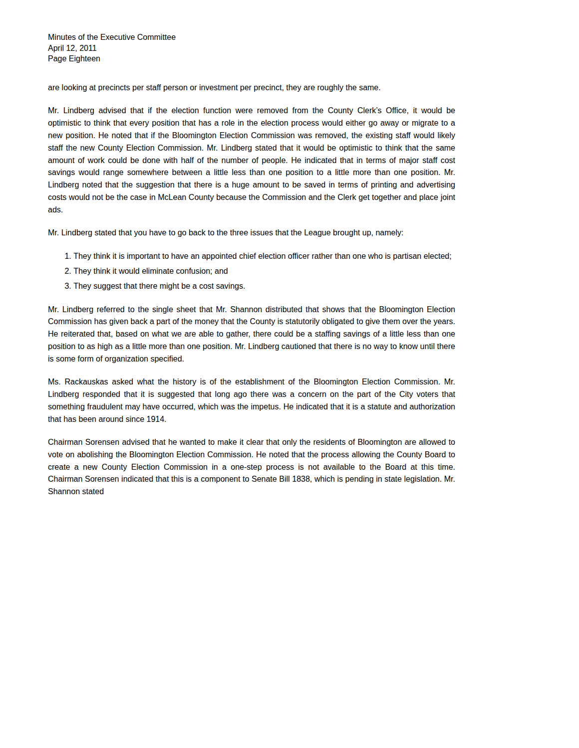Minutes of the Executive Committee
April 12, 2011
Page Eighteen
are looking at precincts per staff person or investment per precinct, they are roughly the same.
Mr. Lindberg advised that if the election function were removed from the County Clerk’s Office, it would be optimistic to think that every position that has a role in the election process would either go away or migrate to a new position. He noted that if the Bloomington Election Commission was removed, the existing staff would likely staff the new County Election Commission. Mr. Lindberg stated that it would be optimistic to think that the same amount of work could be done with half of the number of people. He indicated that in terms of major staff cost savings would range somewhere between a little less than one position to a little more than one position. Mr. Lindberg noted that the suggestion that there is a huge amount to be saved in terms of printing and advertising costs would not be the case in McLean County because the Commission and the Clerk get together and place joint ads.
Mr. Lindberg stated that you have to go back to the three issues that the League brought up, namely:
They think it is important to have an appointed chief election officer rather than one who is partisan elected;
They think it would eliminate confusion; and
They suggest that there might be a cost savings.
Mr. Lindberg referred to the single sheet that Mr. Shannon distributed that shows that the Bloomington Election Commission has given back a part of the money that the County is statutorily obligated to give them over the years. He reiterated that, based on what we are able to gather, there could be a staffing savings of a little less than one position to as high as a little more than one position. Mr. Lindberg cautioned that there is no way to know until there is some form of organization specified.
Ms. Rackauskas asked what the history is of the establishment of the Bloomington Election Commission. Mr. Lindberg responded that it is suggested that long ago there was a concern on the part of the City voters that something fraudulent may have occurred, which was the impetus. He indicated that it is a statute and authorization that has been around since 1914.
Chairman Sorensen advised that he wanted to make it clear that only the residents of Bloomington are allowed to vote on abolishing the Bloomington Election Commission. He noted that the process allowing the County Board to create a new County Election Commission in a one-step process is not available to the Board at this time. Chairman Sorensen indicated that this is a component to Senate Bill 1838, which is pending in state legislation. Mr. Shannon stated